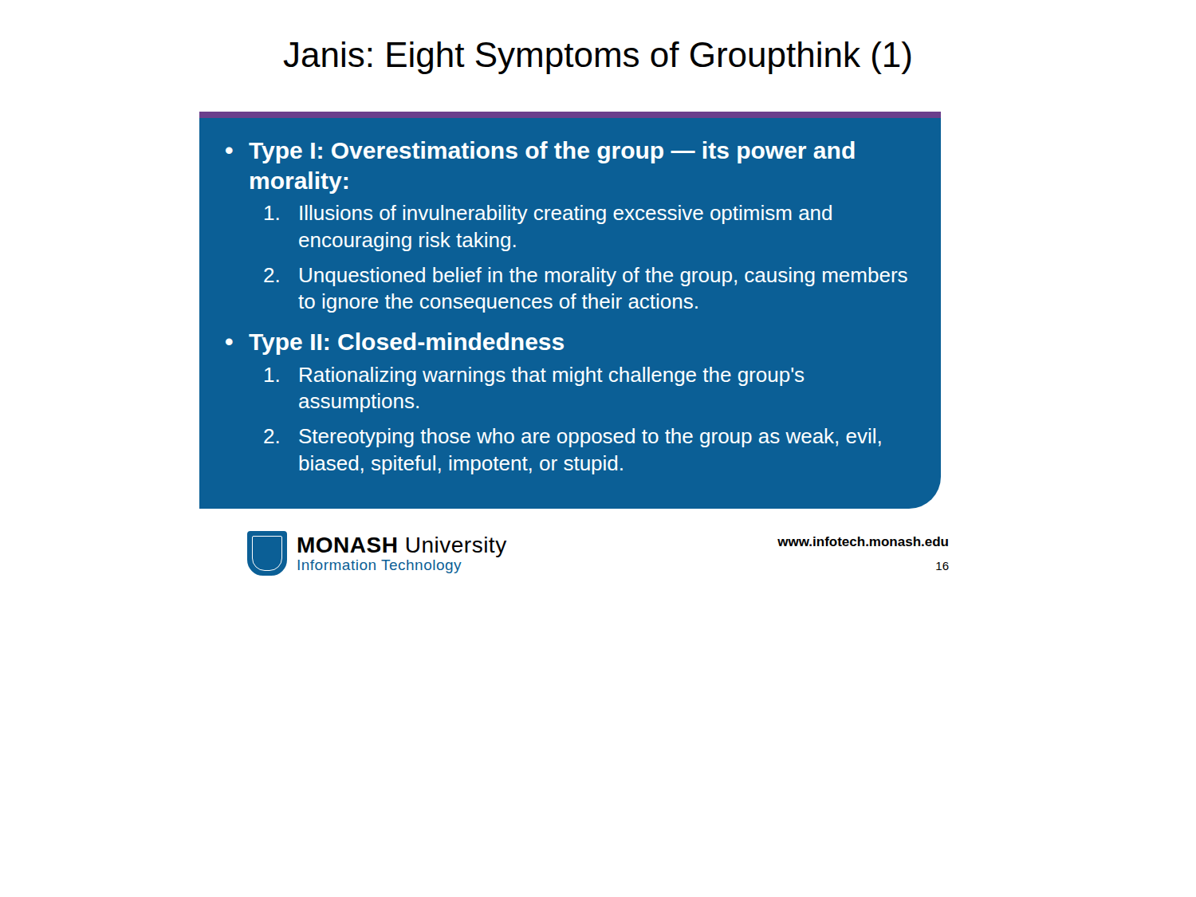Janis: Eight Symptoms of Groupthink (1)
Type I: Overestimations of the group — its power and morality:
Illusions of invulnerability creating excessive optimism and encouraging risk taking.
Unquestioned belief in the morality of the group, causing members to ignore the consequences of their actions.
Type II: Closed-mindedness
Rationalizing warnings that might challenge the group's assumptions.
Stereotyping those who are opposed to the group as weak, evil, biased, spiteful, impotent, or stupid.
MONASH University
Information Technology
www.infotech.monash.edu
16